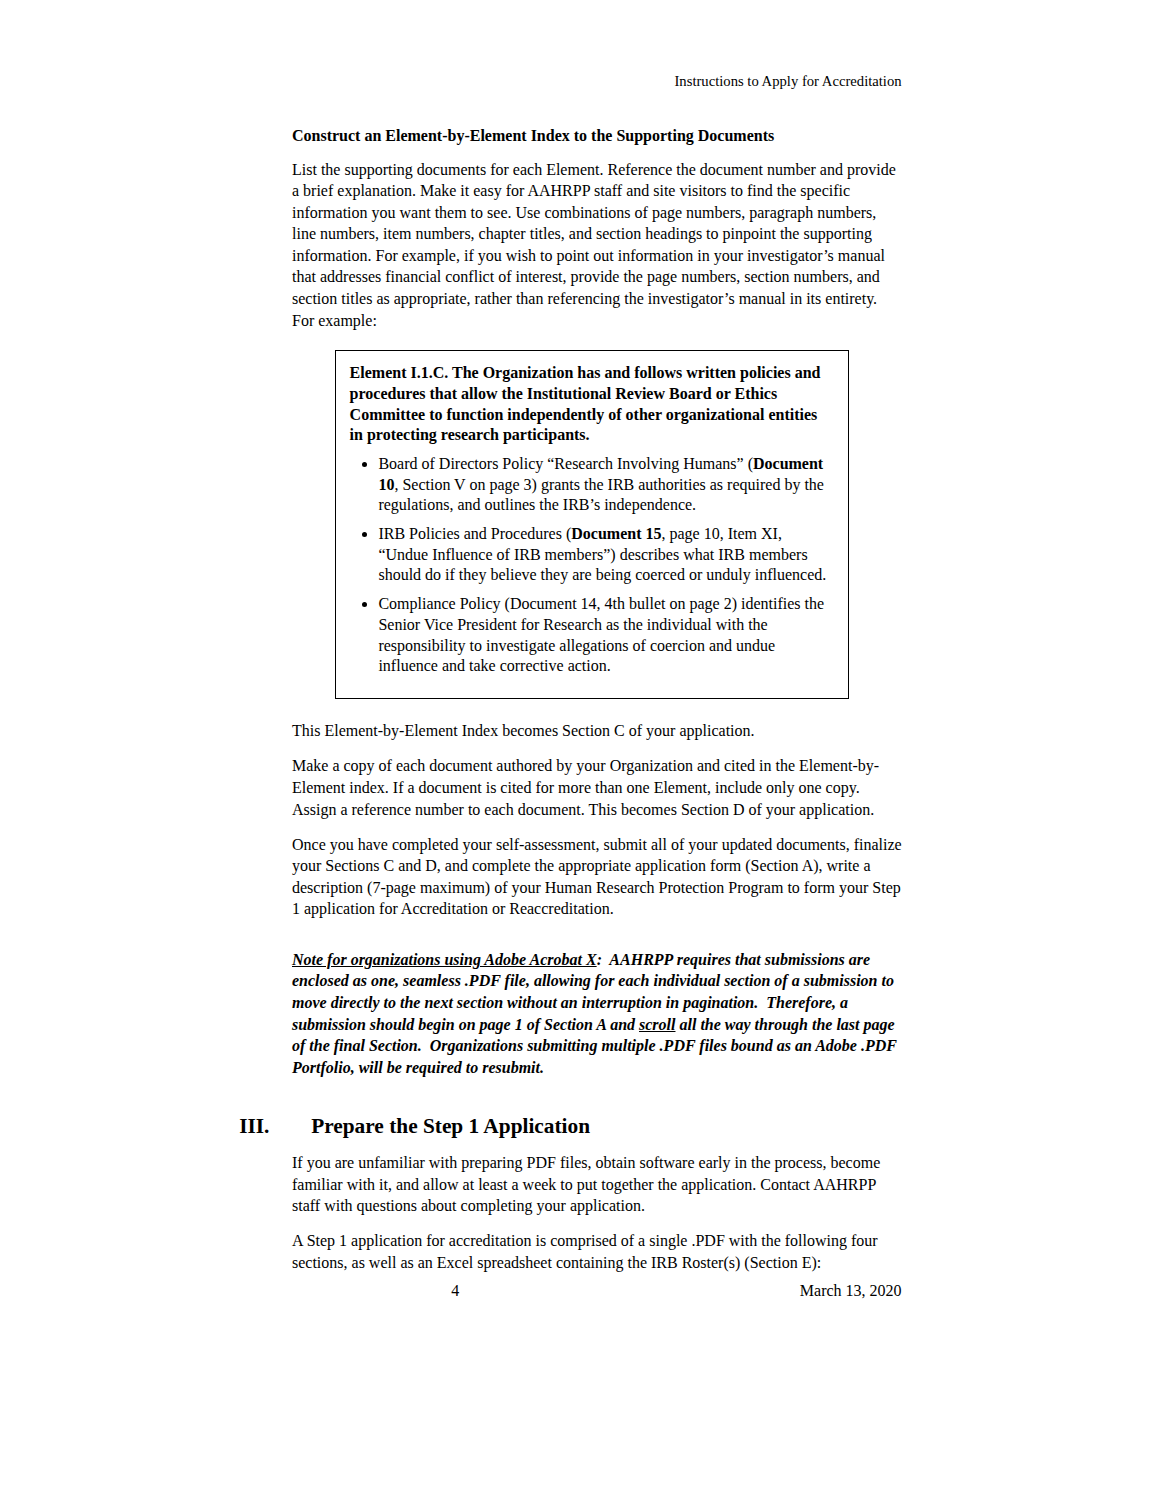Instructions to Apply for Accreditation
Construct an Element-by-Element Index to the Supporting Documents
List the supporting documents for each Element. Reference the document number and provide a brief explanation. Make it easy for AAHRPP staff and site visitors to find the specific information you want them to see. Use combinations of page numbers, paragraph numbers, line numbers, item numbers, chapter titles, and section headings to pinpoint the supporting information. For example, if you wish to point out information in your investigator’s manual that addresses financial conflict of interest, provide the page numbers, section numbers, and section titles as appropriate, rather than referencing the investigator’s manual in its entirety. For example:
Element I.1.C. The Organization has and follows written policies and procedures that allow the Institutional Review Board or Ethics Committee to function independently of other organizational entities in protecting research participants.
Board of Directors Policy “Research Involving Humans” (Document 10, Section V on page 3) grants the IRB authorities as required by the regulations, and outlines the IRB’s independence.
IRB Policies and Procedures (Document 15, page 10, Item XI, “Undue Influence of IRB members”) describes what IRB members should do if they believe they are being coerced or unduly influenced.
Compliance Policy (Document 14, 4th bullet on page 2) identifies the Senior Vice President for Research as the individual with the responsibility to investigate allegations of coercion and undue influence and take corrective action.
This Element-by-Element Index becomes Section C of your application.
Make a copy of each document authored by your Organization and cited in the Element-by-Element index. If a document is cited for more than one Element, include only one copy. Assign a reference number to each document. This becomes Section D of your application.
Once you have completed your self-assessment, submit all of your updated documents, finalize your Sections C and D, and complete the appropriate application form (Section A), write a description (7-page maximum) of your Human Research Protection Program to form your Step 1 application for Accreditation or Reaccreditation.
Note for organizations using Adobe Acrobat X: AAHRPP requires that submissions are enclosed as one, seamless .PDF file, allowing for each individual section of a submission to move directly to the next section without an interruption in pagination. Therefore, a submission should begin on page 1 of Section A and scroll all the way through the last page of the final Section. Organizations submitting multiple .PDF files bound as an Adobe .PDF Portfolio, will be required to resubmit.
III. Prepare the Step 1 Application
If you are unfamiliar with preparing PDF files, obtain software early in the process, become familiar with it, and allow at least a week to put together the application. Contact AAHRPP staff with questions about completing your application.
A Step 1 application for accreditation is comprised of a single .PDF with the following four sections, as well as an Excel spreadsheet containing the IRB Roster(s) (Section E):
4 March 13, 2020